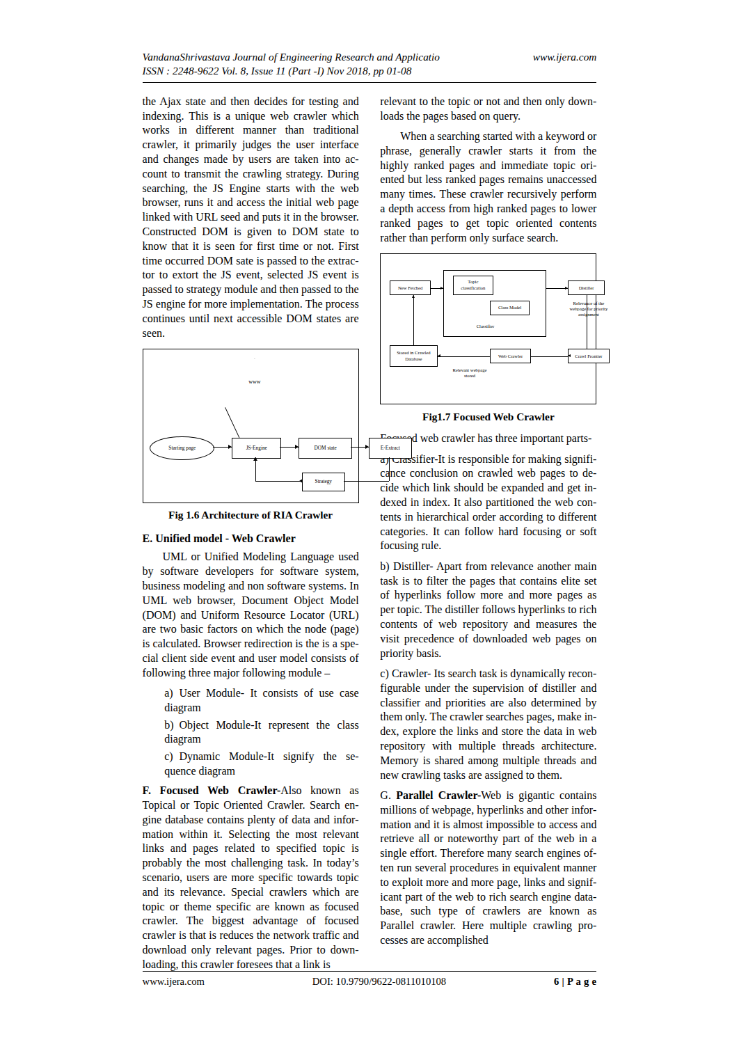VandanaShrivastava Journal of Engineering Research and Applicatio
ISSN : 2248-9622 Vol. 8, Issue 11 (Part -I) Nov 2018, pp 01-08
www.ijera.com
the Ajax state and then decides for testing and indexing. This is a unique web crawler which works in different manner than traditional crawler, it primarily judges the user interface and changes made by users are taken into account to transmit the crawling strategy. During searching, the JS Engine starts with the web browser, runs it and access the initial web page linked with URL seed and puts it in the browser. Constructed DOM is given to DOM state to know that it is seen for first time or not. First time occurred DOM sate is passed to the extractor to extort the JS event, selected JS event is passed to strategy module and then passed to the JS engine for more implementation. The process continues until next accessible DOM states are seen.
www
Starting page
JS-Engine
DOM state
E-Extract
Strategy
Fig 1.6 Architecture of RIA Crawler
E. Unified model - Web Crawler
UML or Unified Modeling Language used by software developers for software system, business modeling and non software systems. In UML web browser, Document Object Model (DOM) and Uniform Resource Locator (URL) are two basic factors on which the node (page) is calculated. Browser redirection is the is a special client side event and user model consists of following three major following module –
a) User Module- It consists of use case diagram
b) Object Module-It represent the class diagram
c) Dynamic Module-It signify the sequence diagram
F. Focused Web Crawler-Also known as Topical or Topic Oriented Crawler. Search engine database contains plenty of data and information within it. Selecting the most relevant links and pages related to specified topic is probably the most challenging task. In today’s scenario, users are more specific towards topic and its relevance. Special crawlers which are topic or theme specific are known as focused crawler. The biggest advantage of focused crawler is that is reduces the network traffic and download only relevant pages. Prior to downloading, this crawler foresees that a link is
relevant to the topic or not and then only downloads the pages based on query.
When a searching started with a keyword or phrase, generally crawler starts it from the highly ranked pages and immediate topic oriented but less ranked pages remains unaccessed many times. These crawler recursively perform a depth access from high ranked pages to lower ranked pages to get topic oriented contents rather than perform only surface search.
New Fetched
Topic
classification
Class Model
Classifier
Distiller
Relevance of the webpage for priority assignment
Crawl Frontier
Web Crawler
Stored in Crawled Database
Relevant webpage stored
Fig1.7 Focused Web Crawler
Focused web crawler has three important parts-
a) Classifier-It is responsible for making significance conclusion on crawled web pages to decide which link should be expanded and get indexed in index. It also partitioned the web contents in hierarchical order according to different categories. It can follow hard focusing or soft focusing rule.
b) Distiller- Apart from relevance another main task is to filter the pages that contains elite set of hyperlinks follow more and more pages as per topic. The distiller follows hyperlinks to rich contents of web repository and measures the visit precedence of downloaded web pages on priority basis.
c) Crawler- Its search task is dynamically reconfigurable under the supervision of distiller and classifier and priorities are also determined by them only. The crawler searches pages, make index, explore the links and store the data in web repository with multiple threads architecture. Memory is shared among multiple threads and new crawling tasks are assigned to them.
G. Parallel Crawler-Web is gigantic contains millions of webpage, hyperlinks and other information and it is almost impossible to access and retrieve all or noteworthy part of the web in a single effort. Therefore many search engines often run several procedures in equivalent manner to exploit more and more page, links and significant part of the web to rich search engine database, such type of crawlers are known as Parallel crawler. Here multiple crawling processes are accomplished
www.ijera.com
DOI: 10.9790/9622-0811010108
6 | P a g e